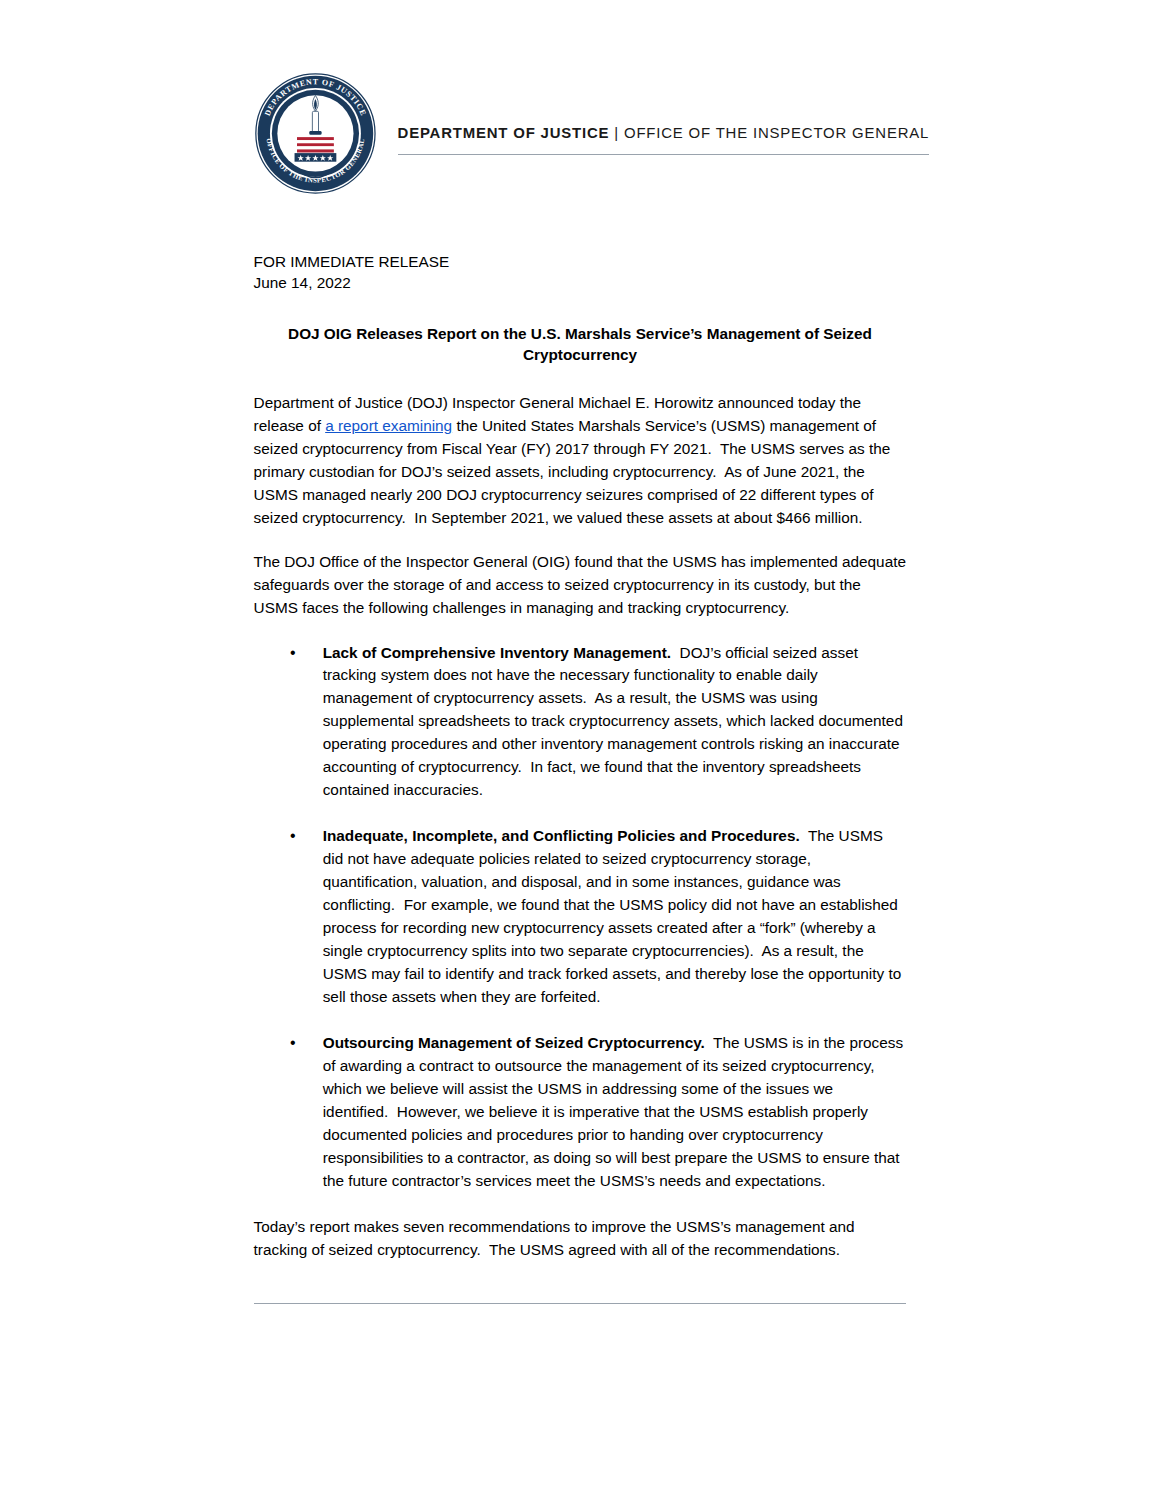DEPARTMENT OF JUSTICE OFFICE OF THE INSPECTOR GENERAL
DEPARTMENT OF JUSTICE | OFFICE OF THE INSPECTOR GENERAL
FOR IMMEDIATE RELEASE
June 14, 2022
DOJ OIG Releases Report on the U.S. Marshals Service’s Management of Seized Cryptocurrency
Department of Justice (DOJ) Inspector General Michael E. Horowitz announced today the release of a report examining the United States Marshals Service’s (USMS) management of seized cryptocurrency from Fiscal Year (FY) 2017 through FY 2021. The USMS serves as the primary custodian for DOJ’s seized assets, including cryptocurrency. As of June 2021, the USMS managed nearly 200 DOJ cryptocurrency seizures comprised of 22 different types of seized cryptocurrency. In September 2021, we valued these assets at about $466 million.
The DOJ Office of the Inspector General (OIG) found that the USMS has implemented adequate safeguards over the storage of and access to seized cryptocurrency in its custody, but the USMS faces the following challenges in managing and tracking cryptocurrency.
Lack of Comprehensive Inventory Management. DOJ’s official seized asset tracking system does not have the necessary functionality to enable daily management of cryptocurrency assets. As a result, the USMS was using supplemental spreadsheets to track cryptocurrency assets, which lacked documented operating procedures and other inventory management controls risking an inaccurate accounting of cryptocurrency. In fact, we found that the inventory spreadsheets contained inaccuracies.
Inadequate, Incomplete, and Conflicting Policies and Procedures. The USMS did not have adequate policies related to seized cryptocurrency storage, quantification, valuation, and disposal, and in some instances, guidance was conflicting. For example, we found that the USMS policy did not have an established process for recording new cryptocurrency assets created after a “fork” (whereby a single cryptocurrency splits into two separate cryptocurrencies). As a result, the USMS may fail to identify and track forked assets, and thereby lose the opportunity to sell those assets when they are forfeited.
Outsourcing Management of Seized Cryptocurrency. The USMS is in the process of awarding a contract to outsource the management of its seized cryptocurrency, which we believe will assist the USMS in addressing some of the issues we identified. However, we believe it is imperative that the USMS establish properly documented policies and procedures prior to handing over cryptocurrency responsibilities to a contractor, as doing so will best prepare the USMS to ensure that the future contractor’s services meet the USMS’s needs and expectations.
Today’s report makes seven recommendations to improve the USMS’s management and tracking of seized cryptocurrency. The USMS agreed with all of the recommendations.